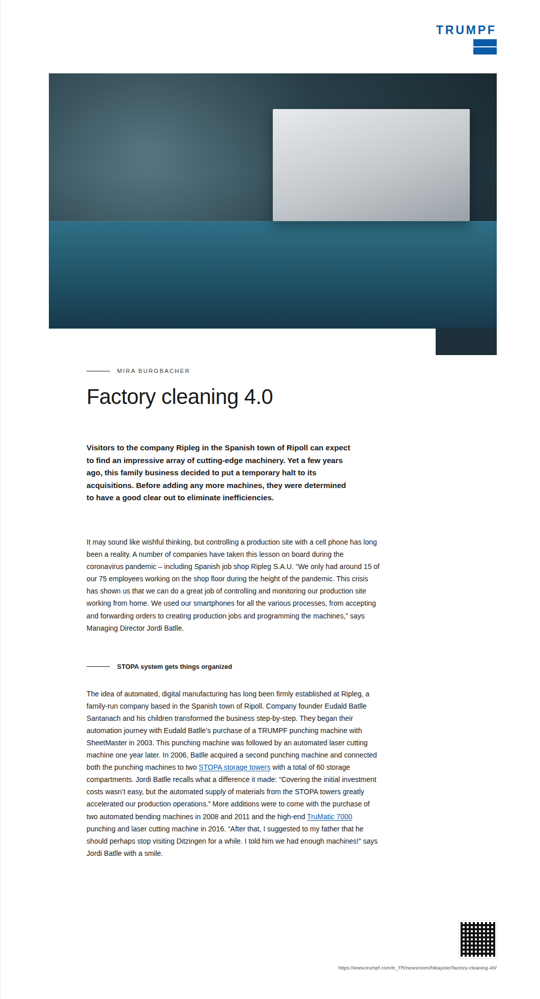TRUMPF
Mira Burgbacher
Factory cleaning 4.0
Visitors to the company Ripleg in the Spanish town of Ripoll can expect to find an impressive array of cutting-edge machinery. Yet a few years ago, this family business decided to put a temporary halt to its acquisitions. Before adding any more machines, they were determined to have a good clear out to eliminate inefficiencies.
It may sound like wishful thinking, but controlling a production site with a cell phone has long been a reality. A number of companies have taken this lesson on board during the coronavirus pandemic – including Spanish job shop Ripleg S.A.U. “We only had around 15 of our 75 employees working on the shop floor during the height of the pandemic. This crisis has shown us that we can do a great job of controlling and monitoring our production site working from home. We used our smartphones for all the various processes, from accepting and forwarding orders to creating production jobs and programming the machines,” says Managing Director Jordi Batlle.
STOPA system gets things organized
The idea of automated, digital manufacturing has long been firmly established at Ripleg, a family-run company based in the Spanish town of Ripoll. Company founder Eudald Batlle Santanach and his children transformed the business step-by-step. They began their automation journey with Eudald Batlle’s purchase of a TRUMPF punching machine with SheetMaster in 2003. This punching machine was followed by an automated laser cutting machine one year later. In 2006, Batlle acquired a second punching machine and connected both the punching machines to two STOPA storage towers with a total of 60 storage compartments. Jordi Batlle recalls what a difference it made: “Covering the initial investment costs wasn’t easy, but the automated supply of materials from the STOPA towers greatly accelerated our production operations.” More additions were to come with the purchase of two automated bending machines in 2008 and 2011 and the high-end TruMatic 7000 punching and laser cutting machine in 2016. “After that, I suggested to my father that he should perhaps stop visiting Ditzingen for a while. I told him we had enough machines!” says Jordi Batlle with a smile.
https://www.trumpf.com/tr_TR/newsroom/hikayeler/factory-cleaning-40/